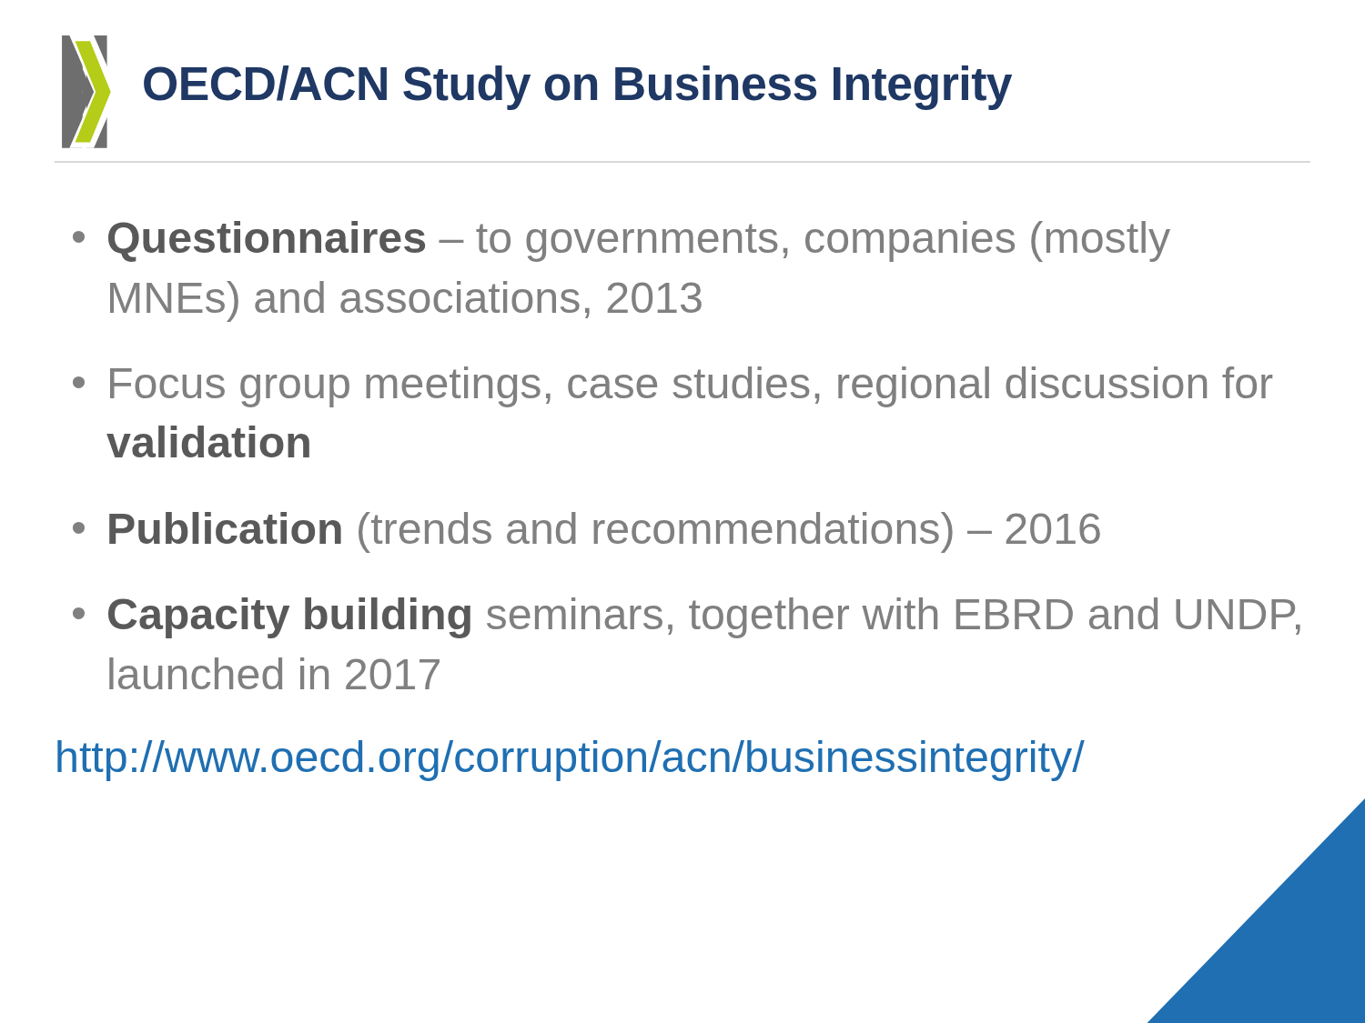OECD/ACN Study on Business Integrity
Questionnaires – to governments, companies (mostly MNEs) and associations, 2013
Focus group meetings, case studies, regional discussion for validation
Publication (trends and recommendations) – 2016
Capacity building seminars, together with EBRD and UNDP, launched in 2017
http://www.oecd.org/corruption/acn/businessintegrity/